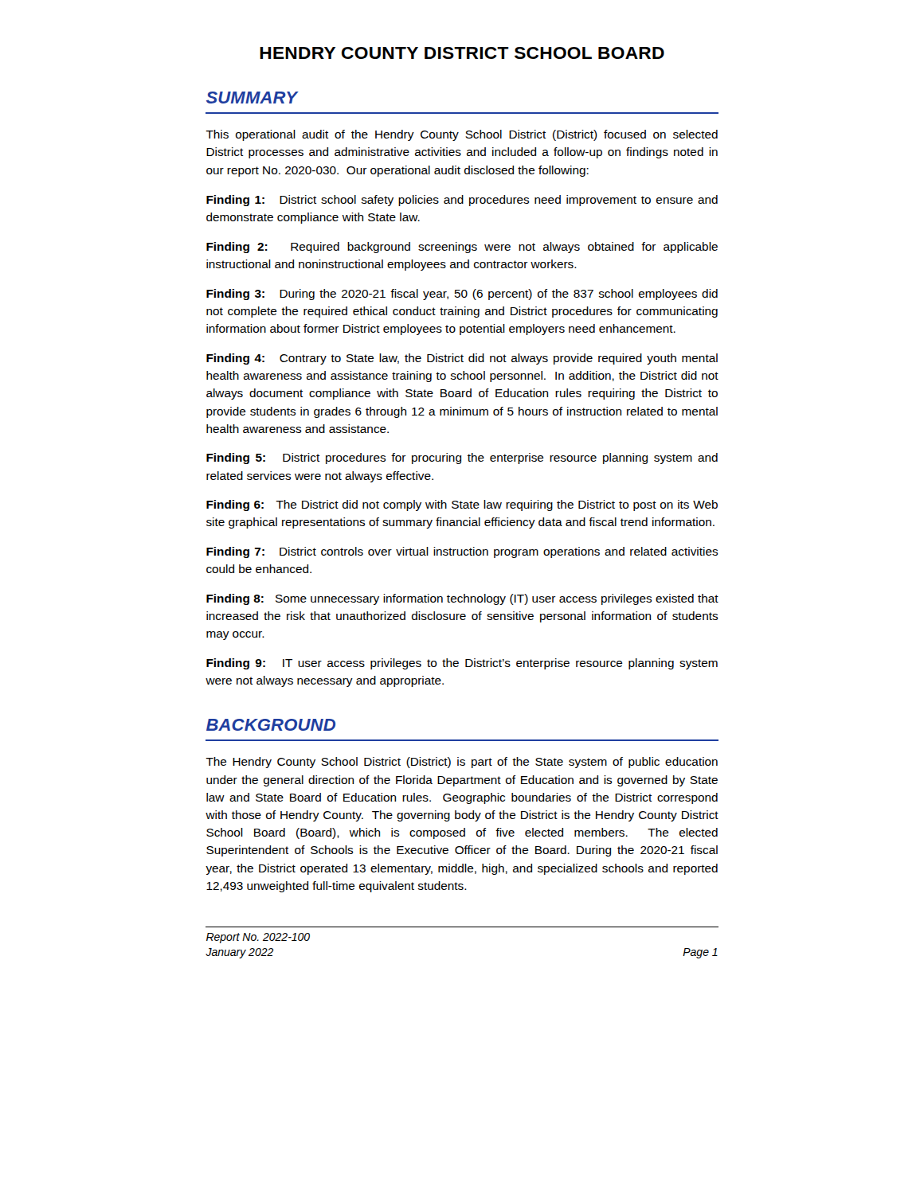HENDRY COUNTY DISTRICT SCHOOL BOARD
SUMMARY
This operational audit of the Hendry County School District (District) focused on selected District processes and administrative activities and included a follow-up on findings noted in our report No. 2020-030. Our operational audit disclosed the following:
Finding 1: District school safety policies and procedures need improvement to ensure and demonstrate compliance with State law.
Finding 2: Required background screenings were not always obtained for applicable instructional and noninstructional employees and contractor workers.
Finding 3: During the 2020-21 fiscal year, 50 (6 percent) of the 837 school employees did not complete the required ethical conduct training and District procedures for communicating information about former District employees to potential employers need enhancement.
Finding 4: Contrary to State law, the District did not always provide required youth mental health awareness and assistance training to school personnel. In addition, the District did not always document compliance with State Board of Education rules requiring the District to provide students in grades 6 through 12 a minimum of 5 hours of instruction related to mental health awareness and assistance.
Finding 5: District procedures for procuring the enterprise resource planning system and related services were not always effective.
Finding 6: The District did not comply with State law requiring the District to post on its Web site graphical representations of summary financial efficiency data and fiscal trend information.
Finding 7: District controls over virtual instruction program operations and related activities could be enhanced.
Finding 8: Some unnecessary information technology (IT) user access privileges existed that increased the risk that unauthorized disclosure of sensitive personal information of students may occur.
Finding 9: IT user access privileges to the District’s enterprise resource planning system were not always necessary and appropriate.
BACKGROUND
The Hendry County School District (District) is part of the State system of public education under the general direction of the Florida Department of Education and is governed by State law and State Board of Education rules. Geographic boundaries of the District correspond with those of Hendry County. The governing body of the District is the Hendry County District School Board (Board), which is composed of five elected members. The elected Superintendent of Schools is the Executive Officer of the Board. During the 2020-21 fiscal year, the District operated 13 elementary, middle, high, and specialized schools and reported 12,493 unweighted full-time equivalent students.
Report No. 2022-100
January 2022
Page 1